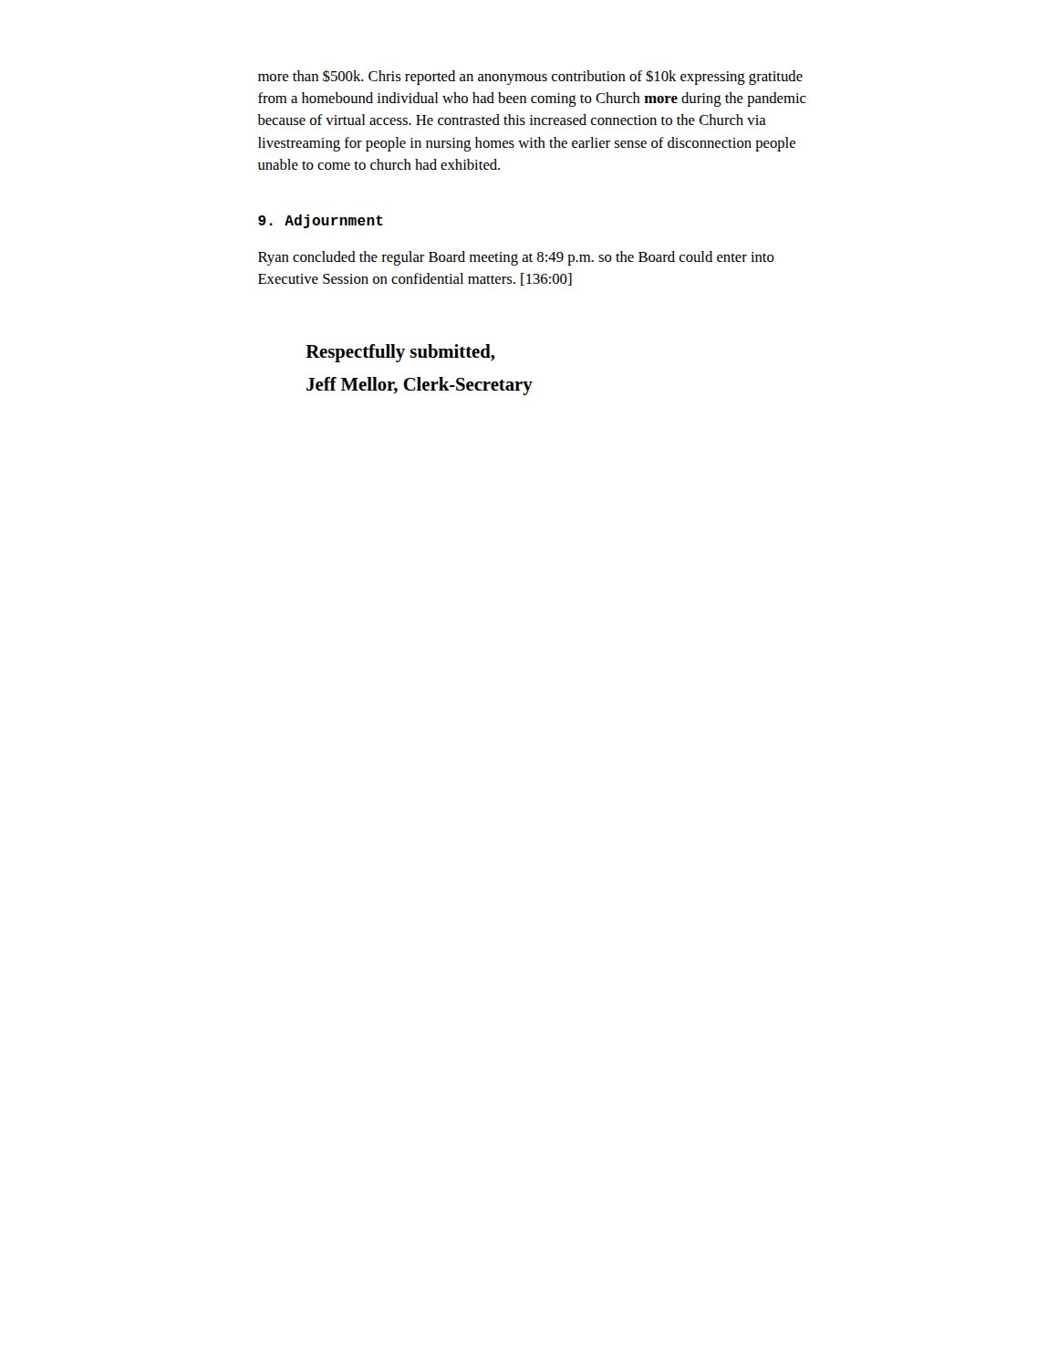more than $500k. Chris reported an anonymous contribution of $10k expressing gratitude from a homebound individual who had been coming to Church more during the pandemic because of virtual access. He contrasted this increased connection to the Church via livestreaming for people in nursing homes with the earlier sense of disconnection people unable to come to church had exhibited.
9. Adjournment
Ryan concluded the regular Board meeting at 8:49 p.m. so the Board could enter into Executive Session on confidential matters. [136:00]
Respectfully submitted,
Jeff Mellor, Clerk-Secretary